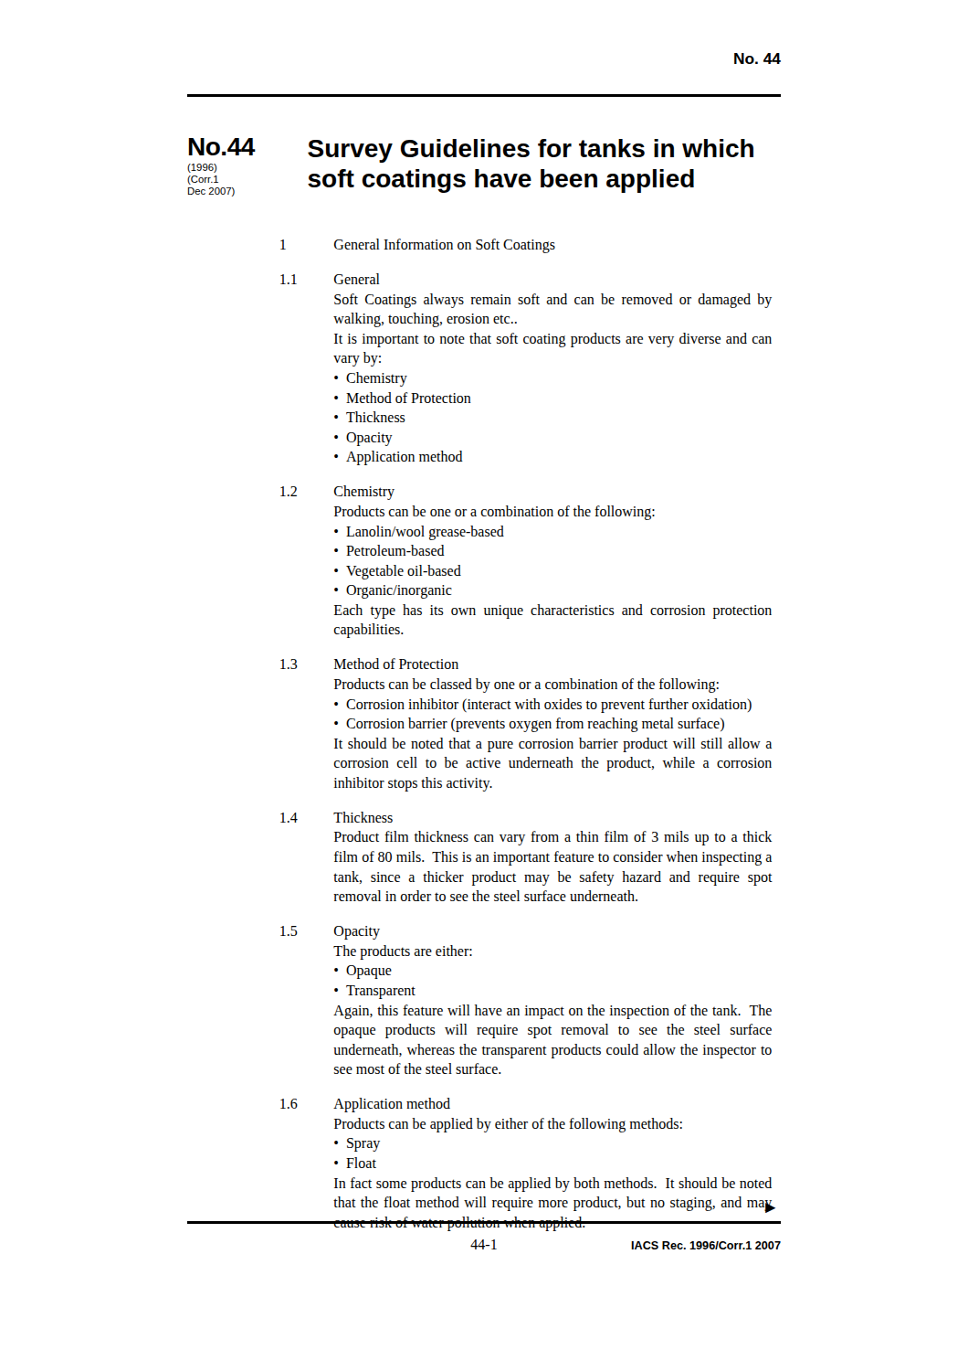No. 44
No.44
(1996)
(Corr.1
Dec 2007)
Survey Guidelines for tanks in which soft coatings have been applied
1
General Information on Soft Coatings
1.1
General
Soft Coatings always remain soft and can be removed or damaged by walking, touching, erosion etc..
It is important to note that soft coating products are very diverse and can vary by:
Chemistry
Method of Protection
Thickness
Opacity
Application method
1.2
Chemistry
Products can be one or a combination of the following:
Lanolin/wool grease-based
Petroleum-based
Vegetable oil-based
Organic/inorganic
Each type has its own unique characteristics and corrosion protection capabilities.
1.3
Method of Protection
Products can be classed by one or a combination of the following:
Corrosion inhibitor (interact with oxides to prevent further oxidation)
Corrosion barrier (prevents oxygen from reaching metal surface)
It should be noted that a pure corrosion barrier product will still allow a corrosion cell to be active underneath the product, while a corrosion inhibitor stops this activity.
1.4
Thickness
Product film thickness can vary from a thin film of 3 mils up to a thick film of 80 mils. This is an important feature to consider when inspecting a tank, since a thicker product may be safety hazard and require spot removal in order to see the steel surface underneath.
1.5
Opacity
The products are either:
Opaque
Transparent
Again, this feature will have an impact on the inspection of the tank. The opaque products will require spot removal to see the steel surface underneath, whereas the transparent products could allow the inspector to see most of the steel surface.
1.6
Application method
Products can be applied by either of the following methods:
Spray
Float
In fact some products can be applied by both methods. It should be noted that the float method will require more product, but no staging, and may cause risk of water pollution when applied.
►
44-1 IACS Rec. 1996/Corr.1 2007